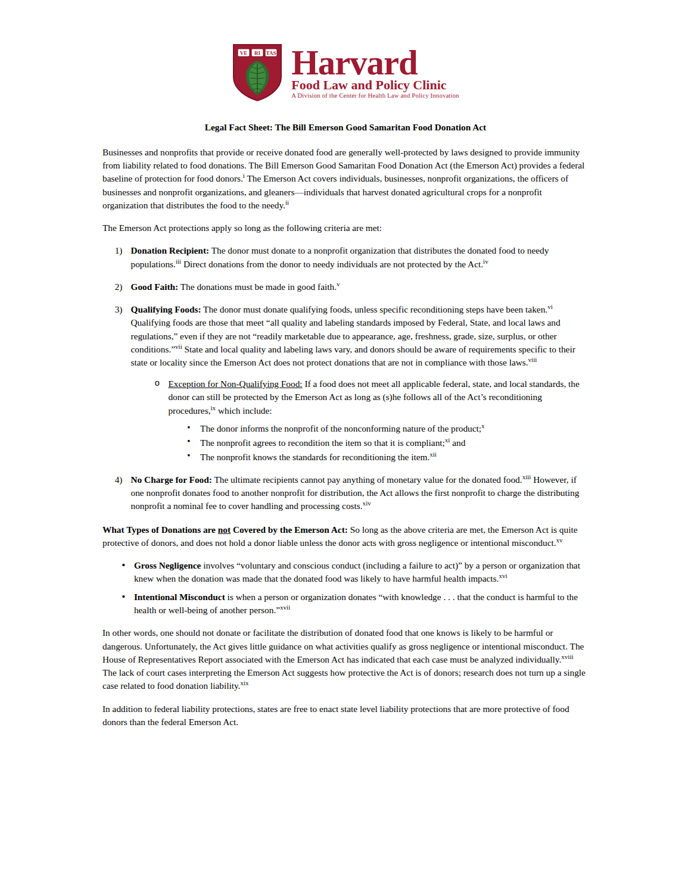VE RI TAS
Harvard Food Law and Policy Clinic A Division of the Center for Health Law and Policy Innovation
Legal Fact Sheet: The Bill Emerson Good Samaritan Food Donation Act
Businesses and nonprofits that provide or receive donated food are generally well-protected by laws designed to provide immunity from liability related to food donations. The Bill Emerson Good Samaritan Food Donation Act (the Emerson Act) provides a federal baseline of protection for food donors.i The Emerson Act covers individuals, businesses, nonprofit organizations, the officers of businesses and nonprofit organizations, and gleaners—individuals that harvest donated agricultural crops for a nonprofit organization that distributes the food to the needy.ii
The Emerson Act protections apply so long as the following criteria are met:
Donation Recipient: The donor must donate to a nonprofit organization that distributes the donated food to needy populations.iii Direct donations from the donor to needy individuals are not protected by the Act.iv
Good Faith: The donations must be made in good faith.v
Qualifying Foods: The donor must donate qualifying foods, unless specific reconditioning steps have been taken.vi Qualifying foods are those that meet “all quality and labeling standards imposed by Federal, State, and local laws and regulations,” even if they are not “readily marketable due to appearance, age, freshness, grade, size, surplus, or other conditions.”vii State and local quality and labeling laws vary, and donors should be aware of requirements specific to their state or locality since the Emerson Act does not protect donations that are not in compliance with those laws.viii
Exception for Non-Qualifying Food: If a food does not meet all applicable federal, state, and local standards, the donor can still be protected by the Emerson Act as long as (s)he follows all of the Act’s reconditioning procedures,ix which include:
The donor informs the nonprofit of the nonconforming nature of the product;x
The nonprofit agrees to recondition the item so that it is compliant;xi and
The nonprofit knows the standards for reconditioning the item.xii
No Charge for Food: The ultimate recipients cannot pay anything of monetary value for the donated food.xiii However, if one nonprofit donates food to another nonprofit for distribution, the Act allows the first nonprofit to charge the distributing nonprofit a nominal fee to cover handling and processing costs.xiv
What Types of Donations are not Covered by the Emerson Act:
So long as the above criteria are met, the Emerson Act is quite protective of donors, and does not hold a donor liable unless the donor acts with gross negligence or intentional misconduct.xv
Gross Negligence involves “voluntary and conscious conduct (including a failure to act)” by a person or organization that knew when the donation was made that the donated food was likely to have harmful health impacts.xvi
Intentional Misconduct is when a person or organization donates “with knowledge . . . that the conduct is harmful to the health or well-being of another person.”xvii
In other words, one should not donate or facilitate the distribution of donated food that one knows is likely to be harmful or dangerous. Unfortunately, the Act gives little guidance on what activities qualify as gross negligence or intentional misconduct. The House of Representatives Report associated with the Emerson Act has indicated that each case must be analyzed individually.xviii The lack of court cases interpreting the Emerson Act suggests how protective the Act is of donors; research does not turn up a single case related to food donation liability.xix
In addition to federal liability protections, states are free to enact state level liability protections that are more protective of food donors than the federal Emerson Act.